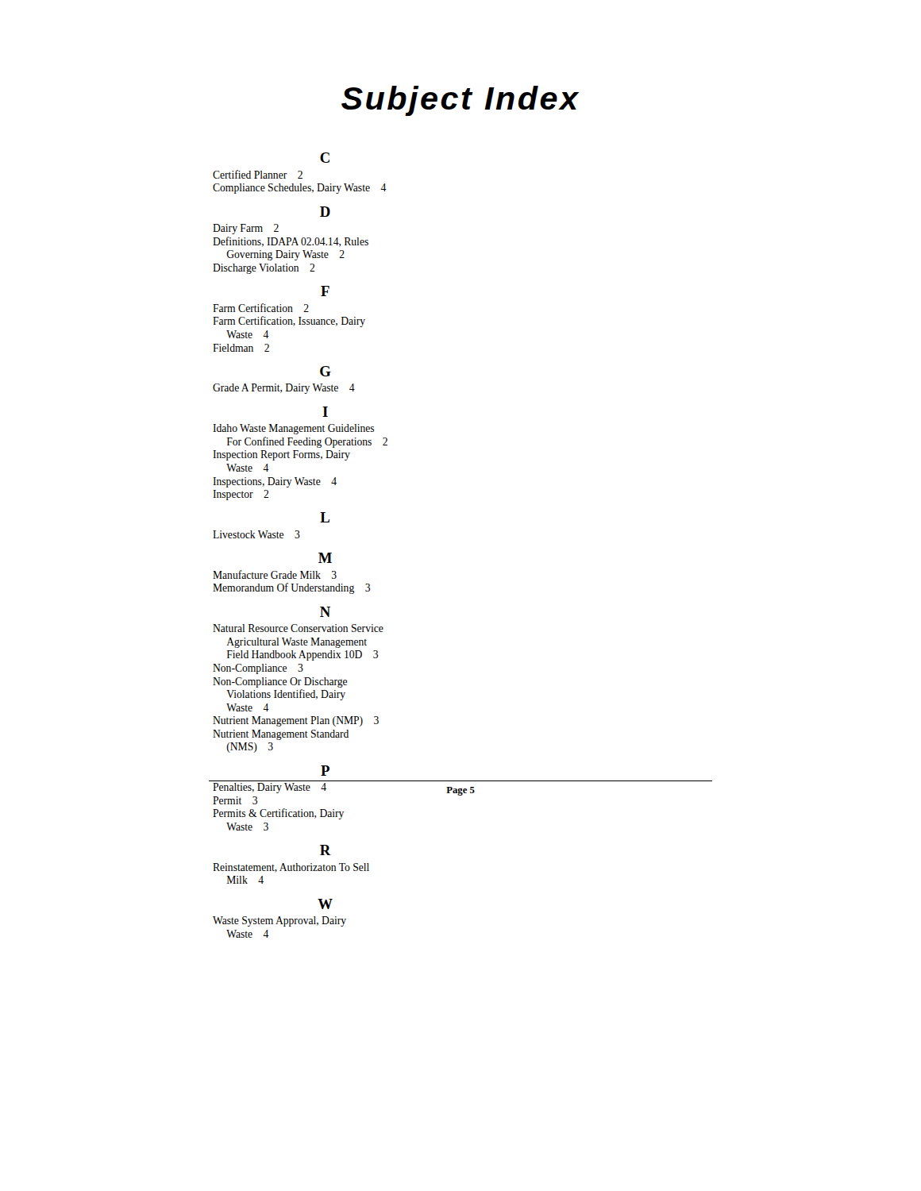Subject Index
C
Certified Planner2
Compliance Schedules, Dairy Waste4
D
Dairy Farm2
Definitions, IDAPA 02.04.14, Rules Governing Dairy Waste2
Discharge Violation2
F
Farm Certification2
Farm Certification, Issuance, Dairy Waste4
Fieldman2
G
Grade A Permit, Dairy Waste4
I
Idaho Waste Management Guidelines For Confined Feeding Operations2
Inspection Report Forms, Dairy Waste4
Inspections, Dairy Waste4
Inspector2
L
Livestock Waste3
M
Manufacture Grade Milk3
Memorandum Of Understanding3
N
Natural Resource Conservation Service Agricultural Waste Management Field Handbook Appendix 10D3
Non-Compliance3
Non-Compliance Or Discharge Violations Identified, Dairy Waste4
Nutrient Management Plan (NMP)3
Nutrient Management Standard (NMS)3
P
Penalties, Dairy Waste4
Permit3
Permits & Certification, Dairy Waste3
R
Reinstatement, Authorizaton To Sell Milk4
W
Waste System Approval, Dairy Waste4
Page 5